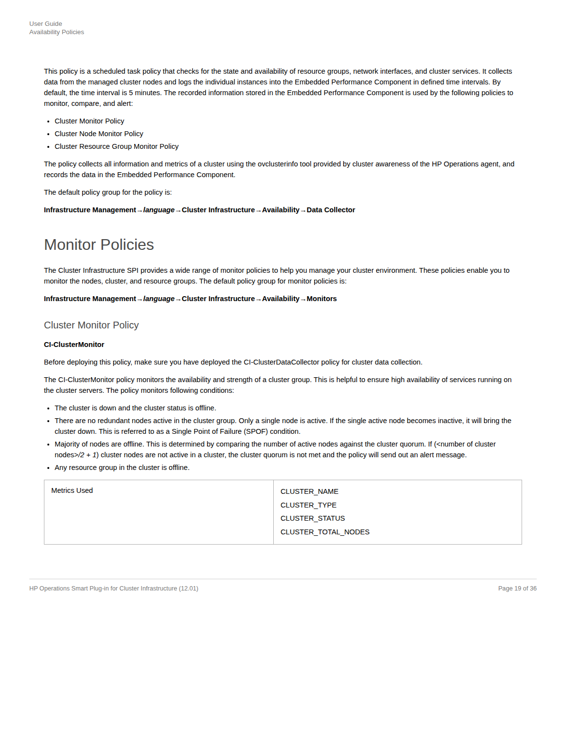User Guide
Availability Policies
This policy is a scheduled task policy that checks for the state and availability of resource groups, network interfaces, and cluster services. It collects data from the managed cluster nodes and logs the individual instances into the Embedded Performance Component in defined time intervals. By default, the time interval is 5 minutes. The recorded information stored in the Embedded Performance Component is used by the following policies to monitor, compare, and alert:
Cluster Monitor Policy
Cluster Node Monitor Policy
Cluster Resource Group Monitor Policy
The policy collects all information and metrics of a cluster using the ovclusterinfo tool provided by cluster awareness of the HP Operations agent, and records the data in the Embedded Performance Component.
The default policy group for the policy is:
Infrastructure Management→language→Cluster Infrastructure→Availability→Data Collector
Monitor Policies
The Cluster Infrastructure SPI provides a wide range of monitor policies to help you manage your cluster environment. These policies enable you to monitor the nodes, cluster, and resource groups. The default policy group for monitor policies is:
Infrastructure Management→language→Cluster Infrastructure→Availability→Monitors
Cluster Monitor Policy
CI-ClusterMonitor
Before deploying this policy, make sure you have deployed the CI-ClusterDataCollector policy for cluster data collection.
The CI-ClusterMonitor policy monitors the availability and strength of a cluster group. This is helpful to ensure high availability of services running on the cluster servers. The policy monitors following conditions:
The cluster is down and the cluster status is offline.
There are no redundant nodes active in the cluster group. Only a single node is active. If the single active node becomes inactive, it will bring the cluster down. This is referred to as a Single Point of Failure (SPOF) condition.
Majority of nodes are offline. This is determined by comparing the number of active nodes against the cluster quorum. If (<number of cluster nodes>/2 + 1) cluster nodes are not active in a cluster, the cluster quorum is not met and the policy will send out an alert message.
Any resource group in the cluster is offline.
| Metrics Used | CLUSTER_NAME CLUSTER_TYPE CLUSTER_STATUS CLUSTER_TOTAL_NODES |
HP Operations Smart Plug-in for Cluster Infrastructure (12.01) Page 19 of 36